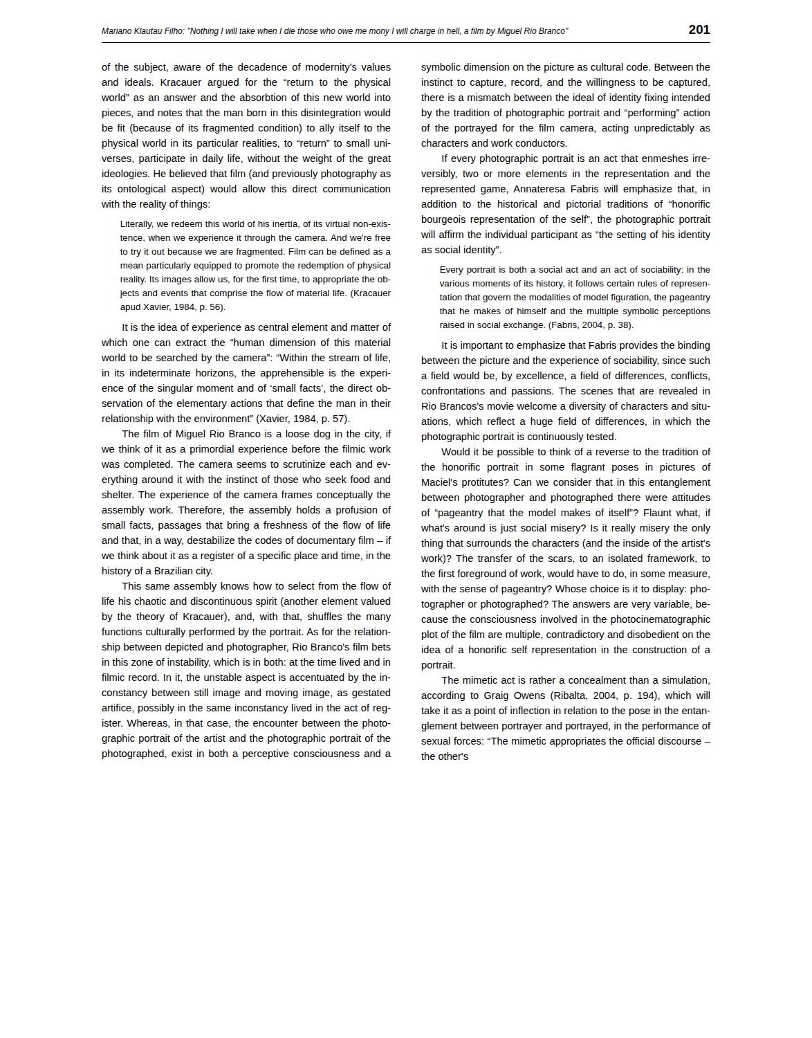Mariano Klautau Filho: "Nothing I will take when I die those who owe me mony I will charge in hell, a film by Miguel Rio Branco" 201
of the subject, aware of the decadence of modernity's values and ideals. Kracauer argued for the “return to the physical world” as an answer and the absorbtion of this new world into pieces, and notes that the man born in this disintegration would be fit (because of its fragmented condition) to ally itself to the physical world in its particular realities, to “return” to small universes, participate in daily life, without the weight of the great ideologies. He believed that film (and previously photography as its ontological aspect) would allow this direct communication with the reality of things:
Literally, we redeem this world of his inertia, of its virtual non-existence, when we experience it through the camera. And we're free to try it out because we are fragmented. Film can be defined as a mean particularly equipped to promote the redemption of physical reality. Its images allow us, for the first time, to appropriate the objects and events that comprise the flow of material life. (Kracauer apud Xavier, 1984, p. 56).
It is the idea of experience as central element and matter of which one can extract the “human dimension of this material world to be searched by the camera”: “Within the stream of life, in its indeterminate horizons, the apprehensible is the experience of the singular moment and of ‘small facts’, the direct observation of the elementary actions that define the man in their relationship with the environment” (Xavier, 1984, p. 57).
The film of Miguel Rio Branco is a loose dog in the city, if we think of it as a primordial experience before the filmic work was completed. The camera seems to scrutinize each and everything around it with the instinct of those who seek food and shelter. The experience of the camera frames conceptually the assembly work. Therefore, the assembly holds a profusion of small facts, passages that bring a freshness of the flow of life and that, in a way, destabilize the codes of documentary film – if we think about it as a register of a specific place and time, in the history of a Brazilian city.
This same assembly knows how to select from the flow of life his chaotic and discontinuous spirit (another element valued by the theory of Kracauer), and, with that, shuffles the many functions culturally performed by the portrait. As for the relationship between depicted and photographer, Rio Branco's film bets in this zone of instability, which is in both: at the time lived and in filmic record. In it, the unstable aspect is accentuated by the inconstancy between still image and moving image, as gestated artifice, possibly in the same inconstancy lived in the act of register. Whereas, in that case, the encounter between the photographic portrait of the artist and the photographic portrait of the photographed, exist in both a perceptive consciousness and a symbolic dimension on the picture as cultural code. Between the instinct to capture, record, and the willingness to be captured, there is a mismatch between the ideal of identity fixing intended by the tradition of photographic portrait and “performing” action of the portrayed for the film camera, acting unpredictably as characters and work conductors.
If every photographic portrait is an act that enmeshes irreversibly, two or more elements in the representation and the represented game, Annateresa Fabris will emphasize that, in addition to the historical and pictorial traditions of “honorific bourgeois representation of the self”, the photographic portrait will affirm the individual participant as “the setting of his identity as social identity”.
Every portrait is both a social act and an act of sociability: in the various moments of its history, it follows certain rules of representation that govern the modalities of model figuration, the pageantry that he makes of himself and the multiple symbolic perceptions raised in social exchange. (Fabris, 2004, p. 38).
It is important to emphasize that Fabris provides the binding between the picture and the experience of sociability, since such a field would be, by excellence, a field of differences, conflicts, confrontations and passions. The scenes that are revealed in Rio Brancos's movie welcome a diversity of characters and situations, which reflect a huge field of differences, in which the photographic portrait is continuously tested.
Would it be possible to think of a reverse to the tradition of the honorific portrait in some flagrant poses in pictures of Maciel's protitutes? Can we consider that in this entanglement between photographer and photographed there were attitudes of “pageantry that the model makes of itself”? Flaunt what, if what's around is just social misery? Is it really misery the only thing that surrounds the characters (and the inside of the artist's work)? The transfer of the scars, to an isolated framework, to the first foreground of work, would have to do, in some measure, with the sense of pageantry? Whose choice is it to display: photographer or photographed? The answers are very variable, because the consciousness involved in the photocinematographic plot of the film are multiple, contradictory and disobedient on the idea of a honorific self representation in the construction of a portrait.
The mimetic act is rather a concealment than a simulation, according to Graig Owens (Ribalta, 2004, p. 194), which will take it as a point of inflection in relation to the pose in the entanglement between portrayer and portrayed, in the performance of sexual forces: “The mimetic appropriates the official discourse – the other's